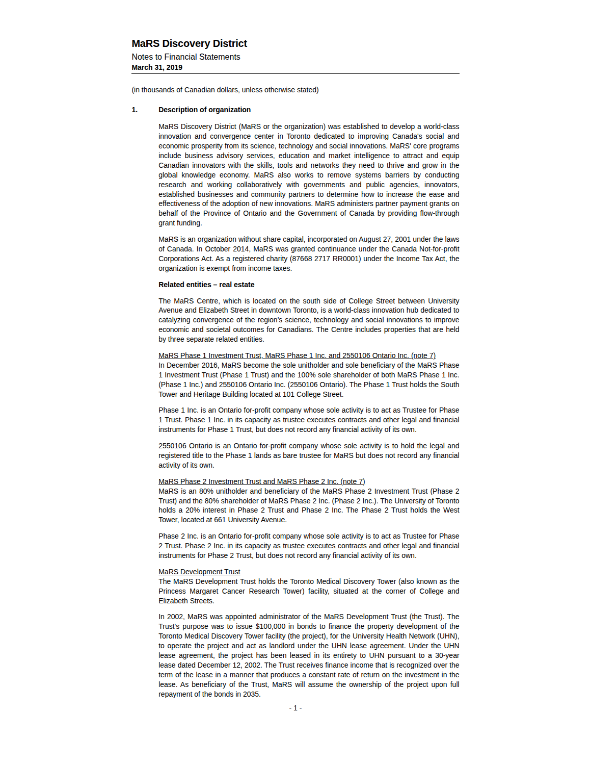MaRS Discovery District
Notes to Financial Statements
March 31, 2019
(in thousands of Canadian dollars, unless otherwise stated)
1. Description of organization
MaRS Discovery District (MaRS or the organization) was established to develop a world-class innovation and convergence center in Toronto dedicated to improving Canada's social and economic prosperity from its science, technology and social innovations. MaRS' core programs include business advisory services, education and market intelligence to attract and equip Canadian innovators with the skills, tools and networks they need to thrive and grow in the global knowledge economy. MaRS also works to remove systems barriers by conducting research and working collaboratively with governments and public agencies, innovators, established businesses and community partners to determine how to increase the ease and effectiveness of the adoption of new innovations. MaRS administers partner payment grants on behalf of the Province of Ontario and the Government of Canada by providing flow-through grant funding.
MaRS is an organization without share capital, incorporated on August 27, 2001 under the laws of Canada. In October 2014, MaRS was granted continuance under the Canada Not-for-profit Corporations Act. As a registered charity (87668 2717 RR0001) under the Income Tax Act, the organization is exempt from income taxes.
Related entities – real estate
The MaRS Centre, which is located on the south side of College Street between University Avenue and Elizabeth Street in downtown Toronto, is a world-class innovation hub dedicated to catalyzing convergence of the region's science, technology and social innovations to improve economic and societal outcomes for Canadians. The Centre includes properties that are held by three separate related entities.
MaRS Phase 1 Investment Trust, MaRS Phase 1 Inc. and 2550106 Ontario Inc. (note 7)
In December 2016, MaRS become the sole unitholder and sole beneficiary of the MaRS Phase 1 Investment Trust (Phase 1 Trust) and the 100% sole shareholder of both MaRS Phase 1 Inc. (Phase 1 Inc.) and 2550106 Ontario Inc. (2550106 Ontario). The Phase 1 Trust holds the South Tower and Heritage Building located at 101 College Street.
Phase 1 Inc. is an Ontario for-profit company whose sole activity is to act as Trustee for Phase 1 Trust. Phase 1 Inc. in its capacity as trustee executes contracts and other legal and financial instruments for Phase 1 Trust, but does not record any financial activity of its own.
2550106 Ontario is an Ontario for-profit company whose sole activity is to hold the legal and registered title to the Phase 1 lands as bare trustee for MaRS but does not record any financial activity of its own.
MaRS Phase 2 Investment Trust and MaRS Phase 2 Inc. (note 7)
MaRS is an 80% unitholder and beneficiary of the MaRS Phase 2 Investment Trust (Phase 2 Trust) and the 80% shareholder of MaRS Phase 2 Inc. (Phase 2 Inc.). The University of Toronto holds a 20% interest in Phase 2 Trust and Phase 2 Inc. The Phase 2 Trust holds the West Tower, located at 661 University Avenue.
Phase 2 Inc. is an Ontario for-profit company whose sole activity is to act as Trustee for Phase 2 Trust. Phase 2 Inc. in its capacity as trustee executes contracts and other legal and financial instruments for Phase 2 Trust, but does not record any financial activity of its own.
MaRS Development Trust
The MaRS Development Trust holds the Toronto Medical Discovery Tower (also known as the Princess Margaret Cancer Research Tower) facility, situated at the corner of College and Elizabeth Streets.
In 2002, MaRS was appointed administrator of the MaRS Development Trust (the Trust). The Trust's purpose was to issue $100,000 in bonds to finance the property development of the Toronto Medical Discovery Tower facility (the project), for the University Health Network (UHN), to operate the project and act as landlord under the UHN lease agreement. Under the UHN lease agreement, the project has been leased in its entirety to UHN pursuant to a 30-year lease dated December 12, 2002. The Trust receives finance income that is recognized over the term of the lease in a manner that produces a constant rate of return on the investment in the lease. As beneficiary of the Trust, MaRS will assume the ownership of the project upon full repayment of the bonds in 2035.
- 1 -